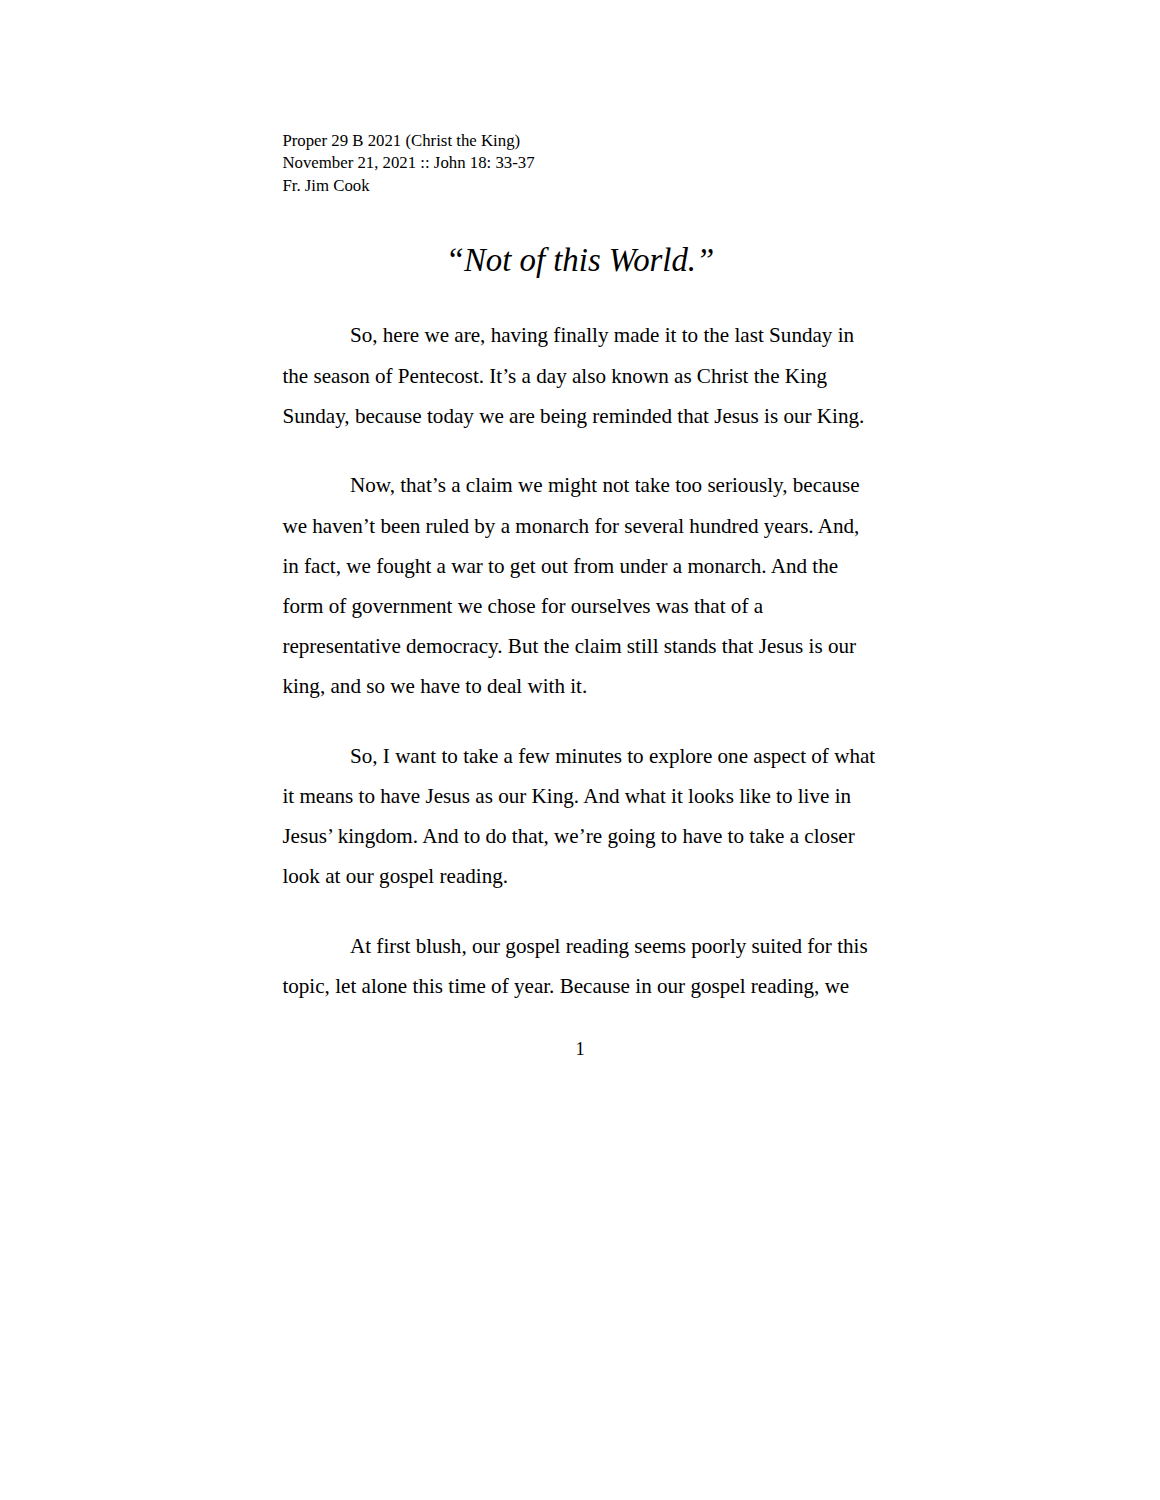Proper 29 B 2021 (Christ the King) November 21, 2021 :: John 18: 33-37 Fr. Jim Cook
“Not of this World.”
So, here we are, having finally made it to the last Sunday in the season of Pentecost. It’s a day also known as Christ the King Sunday, because today we are being reminded that Jesus is our King.
Now, that’s a claim we might not take too seriously, because we haven’t been ruled by a monarch for several hundred years. And, in fact, we fought a war to get out from under a monarch. And the form of government we chose for ourselves was that of a representative democracy. But the claim still stands that Jesus is our king, and so we have to deal with it.
So, I want to take a few minutes to explore one aspect of what it means to have Jesus as our King. And what it looks like to live in Jesus’ kingdom. And to do that, we’re going to have to take a closer look at our gospel reading.
At first blush, our gospel reading seems poorly suited for this topic, let alone this time of year. Because in our gospel reading, we
1